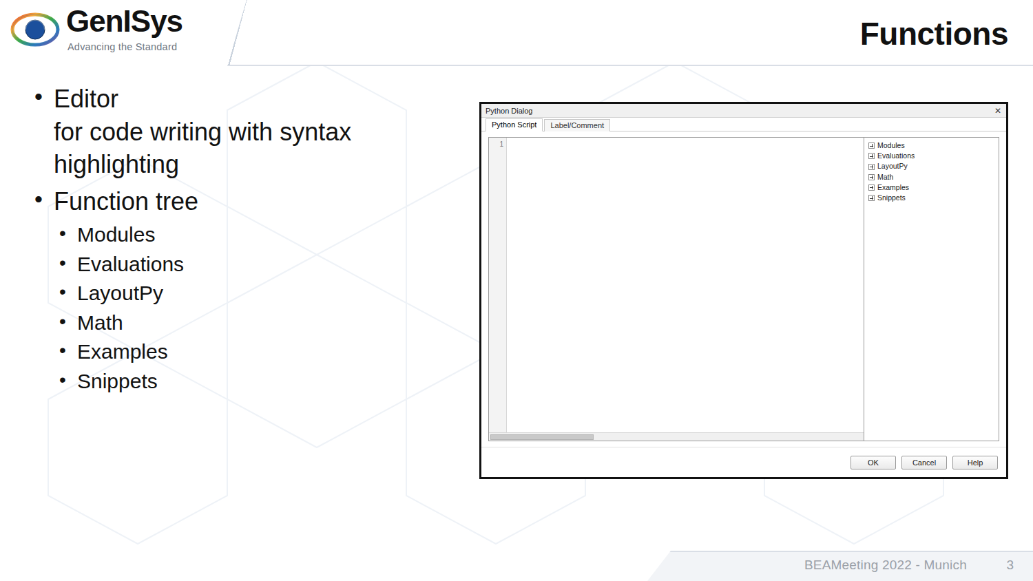Functions
Gen ISys
Advancing the Standard
Editor
for code writing with syntax highlighting
Function tree
Modules
Evaluations
LayoutPy
Math
Examples
Snippets
Python Dialog ✕
Python Script Label/Comment
1
Modules
Evaluations
LayoutPy
Math
Examples
Snippets
OK Cancel Help
BEAMeeting 2022 - Munich
3